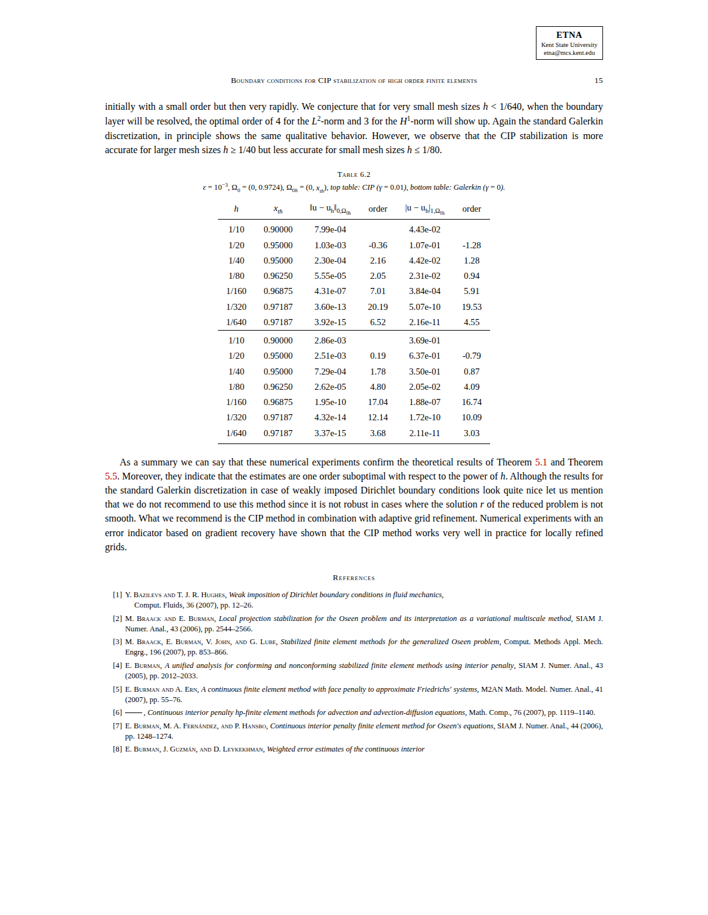ETNA
Kent State University
etna@mcs.kent.edu
Boundary conditions for CIP stabilization of high order finite elements 15
initially with a small order but then very rapidly. We conjecture that for very small mesh sizes h < 1/640, when the boundary layer will be resolved, the optimal order of 4 for the L2-norm and 3 for the H1-norm will show up. Again the standard Galerkin discretization, in principle shows the same qualitative behavior. However, we observe that the CIP stabilization is more accurate for larger mesh sizes h ≥ 1/40 but less accurate for small mesh sizes h ≤ 1/80.
Table 6.2 ε = 10−3, Ω0 = (0, 0.9724), Ω0h = (0, xth), top table: CIP (γ = 0.01), bottom table: Galerkin (γ = 0).
| h | x th | ‖u − u h ‖ 0,Ω 0h | order | /u − u h / 1,Ω 0h | order |
| --- | --- | --- | --- | --- | --- |
| 1/10 | 0.90000 | 7.99e-04 | | 4.43e-02 | |
| 1/20 | 0.95000 | 1.03e-03 | -0.36 | 1.07e-01 | -1.28 |
| 1/40 | 0.95000 | 2.30e-04 | 2.16 | 4.42e-02 | 1.28 |
| 1/80 | 0.96250 | 5.55e-05 | 2.05 | 2.31e-02 | 0.94 |
| 1/160 | 0.96875 | 4.31e-07 | 7.01 | 3.84e-04 | 5.91 |
| 1/320 | 0.97187 | 3.60e-13 | 20.19 | 5.07e-10 | 19.53 |
| 1/640 | 0.97187 | 3.92e-15 | 6.52 | 2.16e-11 | 4.55 |
| 1/10 | 0.90000 | 2.86e-03 | | 3.69e-01 | |
| 1/20 | 0.95000 | 2.51e-03 | 0.19 | 6.37e-01 | -0.79 |
| 1/40 | 0.95000 | 7.29e-04 | 1.78 | 3.50e-01 | 0.87 |
| 1/80 | 0.96250 | 2.62e-05 | 4.80 | 2.05e-02 | 4.09 |
| 1/160 | 0.96875 | 1.95e-10 | 17.04 | 1.88e-07 | 16.74 |
| 1/320 | 0.97187 | 4.32e-14 | 12.14 | 1.72e-10 | 10.09 |
| 1/640 | 0.97187 | 3.37e-15 | 3.68 | 2.11e-11 | 3.03 |
As a summary we can say that these numerical experiments confirm the theoretical results of Theorem 5.1 and Theorem 5.5. Moreover, they indicate that the estimates are one order suboptimal with respect to the power of h. Although the results for the standard Galerkin discretization in case of weakly imposed Dirichlet boundary conditions look quite nice let us mention that we do not recommend to use this method since it is not robust in cases where the solution r of the reduced problem is not smooth. What we recommend is the CIP method in combination with adaptive grid refinement. Numerical experiments with an error indicator based on gradient recovery have shown that the CIP method works very well in practice for locally refined grids.
References
Y. Bazilevs and T. J. R. Hughes, Weak imposition of Dirichlet boundary conditions in fluid mechanics, Comput. Fluids, 36 (2007), pp. 12–26.
M. Braack and E. Burman, Local projection stabilization for the Oseen problem and its interpretation as a variational multiscale method, SIAM J. Numer. Anal., 43 (2006), pp. 2544–2566.
M. Braack, E. Burman, V. John, and G. Lube, Stabilized finite element methods for the generalized Oseen problem, Comput. Methods Appl. Mech. Engrg., 196 (2007), pp. 853–866.
E. Burman, A unified analysis for conforming and nonconforming stabilized finite element methods using interior penalty, SIAM J. Numer. Anal., 43 (2005), pp. 2012–2033.
E. Burman and A. Ern, A continuous finite element method with face penalty to approximate Friedrichs' systems, M2AN Math. Model. Numer. Anal., 41 (2007), pp. 55–76.
, Continuous interior penalty hp-finite element methods for advection and advection-diffusion equations, Math. Comp., 76 (2007), pp. 1119–1140.
E. Burman, M. A. Fernández, and P. Hansbo, Continuous interior penalty finite element method for Oseen's equations, SIAM J. Numer. Anal., 44 (2006), pp. 1248–1274.
E. Burman, J. Guzmán, and D. Leykekhman, Weighted error estimates of the continuous interior